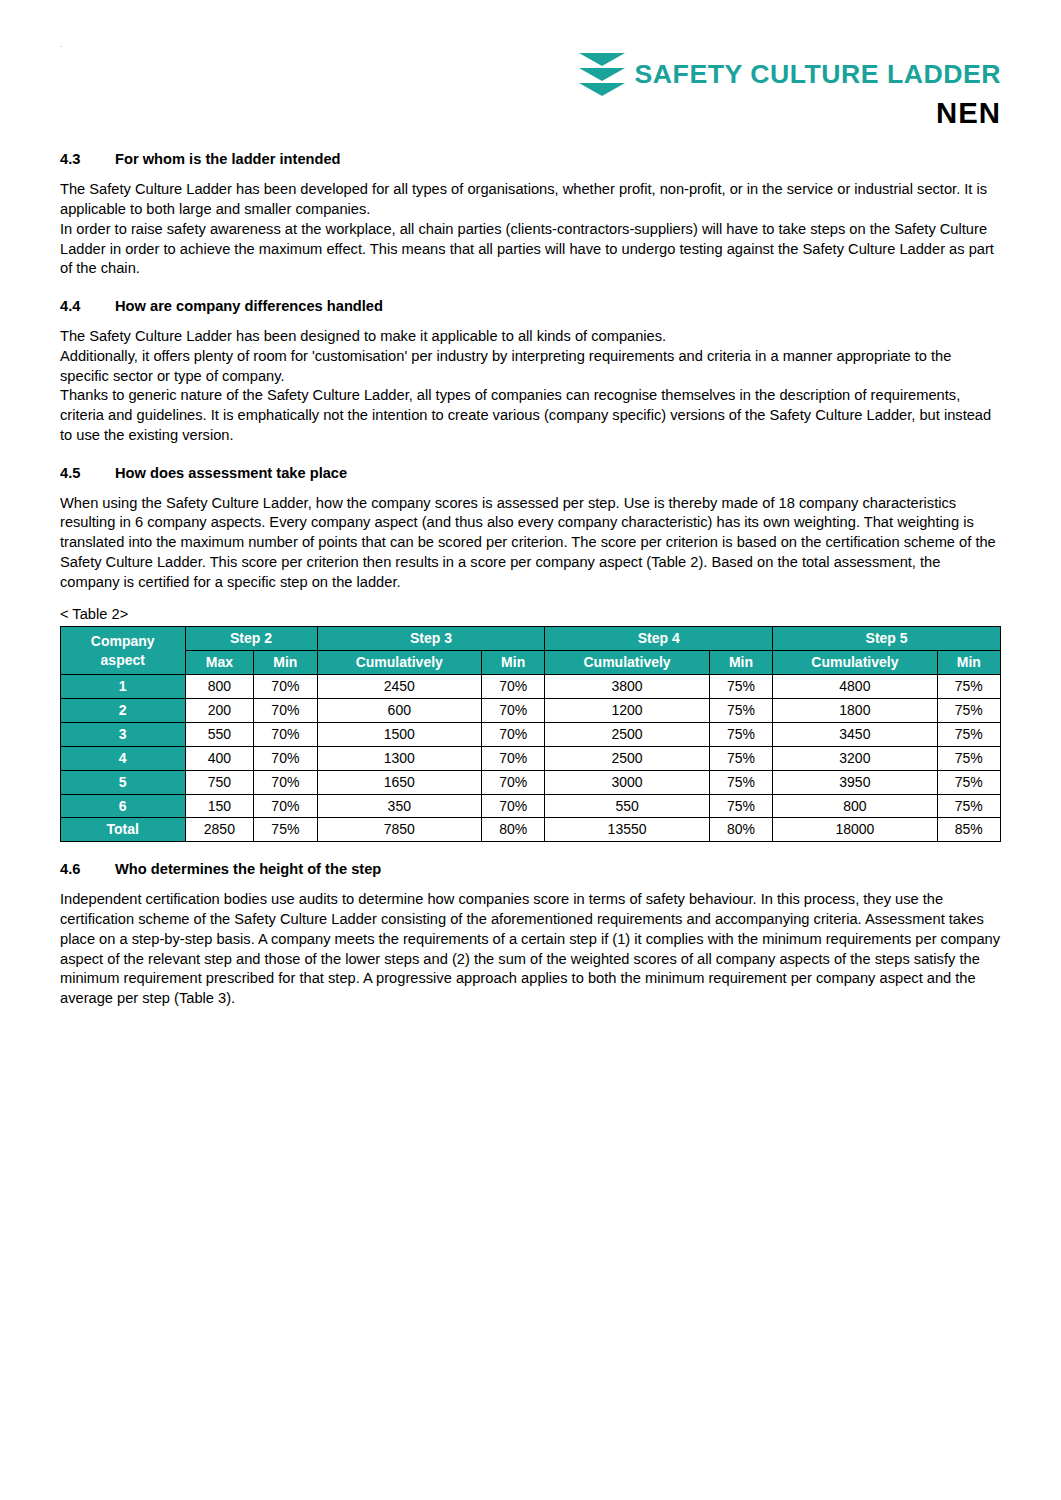.
SAFETY CULTURE LADDER
NEN
4.3 For whom is the ladder intended
The Safety Culture Ladder has been developed for all types of organisations, whether profit, non-profit, or in the service or industrial sector. It is applicable to both large and smaller companies.
In order to raise safety awareness at the workplace, all chain parties (clients-contractors-suppliers) will have to take steps on the Safety Culture Ladder in order to achieve the maximum effect. This means that all parties will have to undergo testing against the Safety Culture Ladder as part of the chain.
4.4 How are company differences handled
The Safety Culture Ladder has been designed to make it applicable to all kinds of companies.
Additionally, it offers plenty of room for 'customisation' per industry by interpreting requirements and criteria in a manner appropriate to the specific sector or type of company.
Thanks to generic nature of the Safety Culture Ladder, all types of companies can recognise themselves in the description of requirements, criteria and guidelines. It is emphatically not the intention to create various (company specific) versions of the Safety Culture Ladder, but instead to use the existing version.
4.5 How does assessment take place
When using the Safety Culture Ladder, how the company scores is assessed per step. Use is thereby made of 18 company characteristics resulting in 6 company aspects. Every company aspect (and thus also every company characteristic) has its own weighting. That weighting is translated into the maximum number of points that can be scored per criterion. The score per criterion is based on the certification scheme of the Safety Culture Ladder. This score per criterion then results in a score per company aspect (Table 2). Based on the total assessment, the company is certified for a specific step on the ladder.
< Table 2>
| Company aspect | Step 2 | Step 3 | Step 4 | Step 5 |
| --- | --- | --- | --- | --- |
| Max | Min | Cumulatively | Min | Cumulatively | Min | Cumulatively | Min |
| 1 | 800 | 70% | 2450 | 70% | 3800 | 75% | 4800 | 75% |
| 2 | 200 | 70% | 600 | 70% | 1200 | 75% | 1800 | 75% |
| 3 | 550 | 70% | 1500 | 70% | 2500 | 75% | 3450 | 75% |
| 4 | 400 | 70% | 1300 | 70% | 2500 | 75% | 3200 | 75% |
| 5 | 750 | 70% | 1650 | 70% | 3000 | 75% | 3950 | 75% |
| 6 | 150 | 70% | 350 | 70% | 550 | 75% | 800 | 75% |
| Total | 2850 | 75% | 7850 | 80% | 13550 | 80% | 18000 | 85% |
4.6 Who determines the height of the step
Independent certification bodies use audits to determine how companies score in terms of safety behaviour. In this process, they use the certification scheme of the Safety Culture Ladder consisting of the aforementioned requirements and accompanying criteria. Assessment takes place on a step-by-step basis. A company meets the requirements of a certain step if (1) it complies with the minimum requirements per company aspect of the relevant step and those of the lower steps and (2) the sum of the weighted scores of all company aspects of the steps satisfy the minimum requirement prescribed for that step. A progressive approach applies to both the minimum requirement per company aspect and the average per step (Table 3).